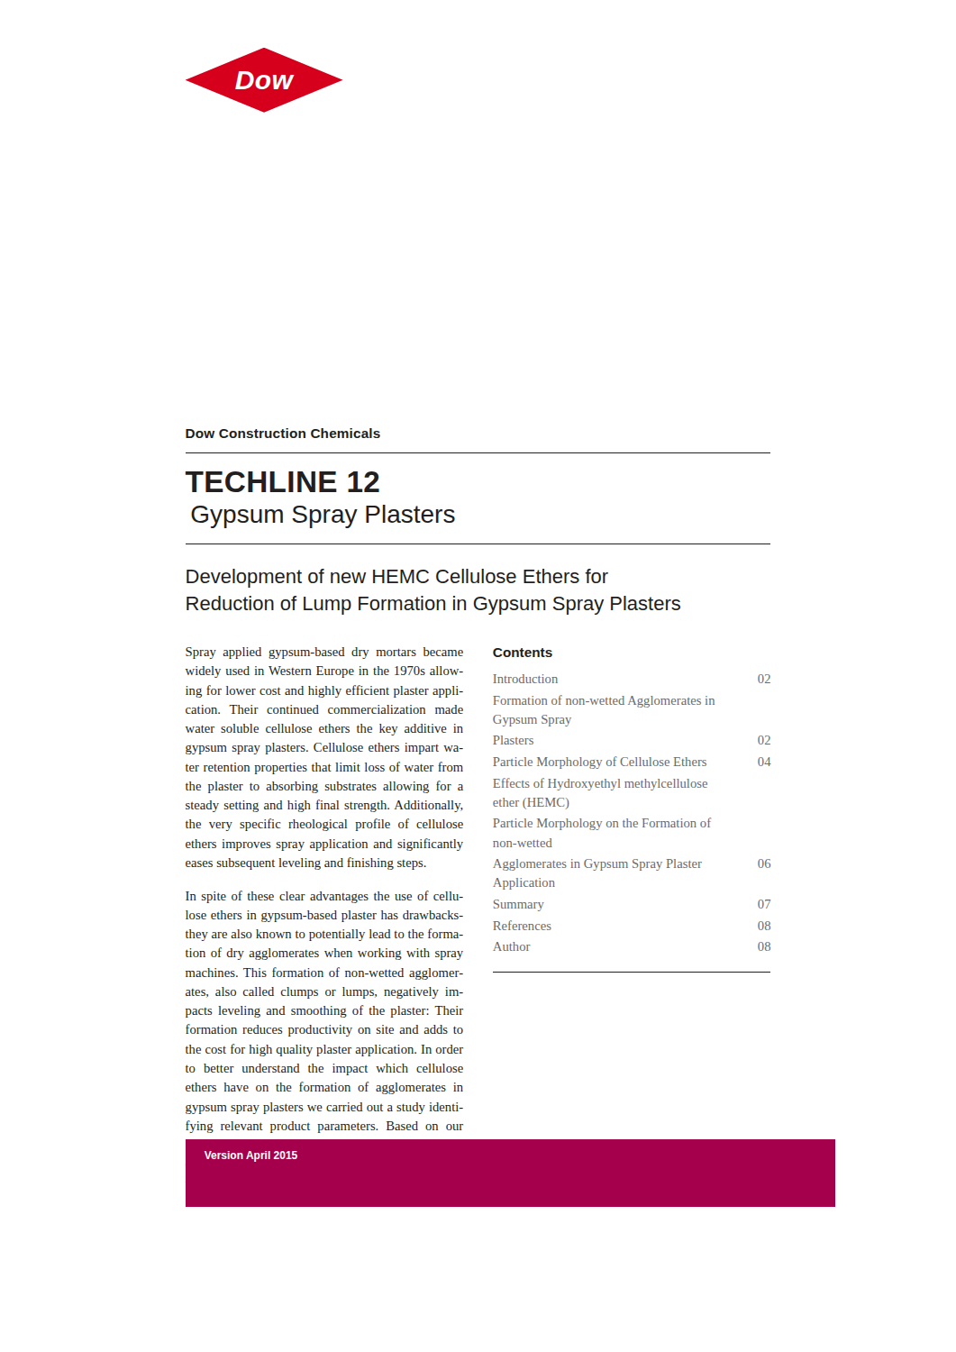Dow
®
Dow Construction Chemicals
TECHLINE 12
Gypsum Spray Plasters
Development of new HEMC Cellulose Ethers for
Reduction of Lump Formation in Gypsum Spray Plasters
Spray applied gypsum-based dry mortars became widely used in Western Europe in the 1970s allowing for lower cost and highly efficient plaster application. Their continued commercialization made water soluble cellulose ethers the key additive in gypsum spray plasters. Cellulose ethers impart water retention properties that limit loss of water from the plaster to absorbing substrates allowing for a steady setting and high final strength. Additionally, the very specific rheological profile of cellulose ethers improves spray application and significantly eases subsequent leveling and finishing steps.
In spite of these clear advantages the use of cellulose ethers in gypsum-based plaster has drawbacks- they are also known to potentially lead to the formation of dry agglomerates when working with spray machines. This formation of non-wetted agglomerates, also called clumps or lumps, negatively impacts leveling and smoothing of the plaster: Their formation reduces productivity on site and adds to the cost for high quality plaster application. In order to better understand the impact which cellulose ethers have on the formation of agglomerates in gypsum spray plasters we carried out a study identifying relevant product parameters. Based on our findings new cellulose ethers with a reduced tendency for lump formation were developed and evaluated in application trials.
Contents
| Introduction | 02 |
| Formation of non-wetted Agglomerates in Gypsum Spray | |
| Plasters | 02 |
| Particle Morphology of Cellulose Ethers | 04 |
| Effects of Hydroxyethyl methylcellulose ether (HEMC) | |
| Particle Morphology on the Formation of non-wetted | |
| Agglomerates in Gypsum Spray Plaster Application | 06 |
| Summary | 07 |
| References | 08 |
| Author | 08 |
Version April 2015